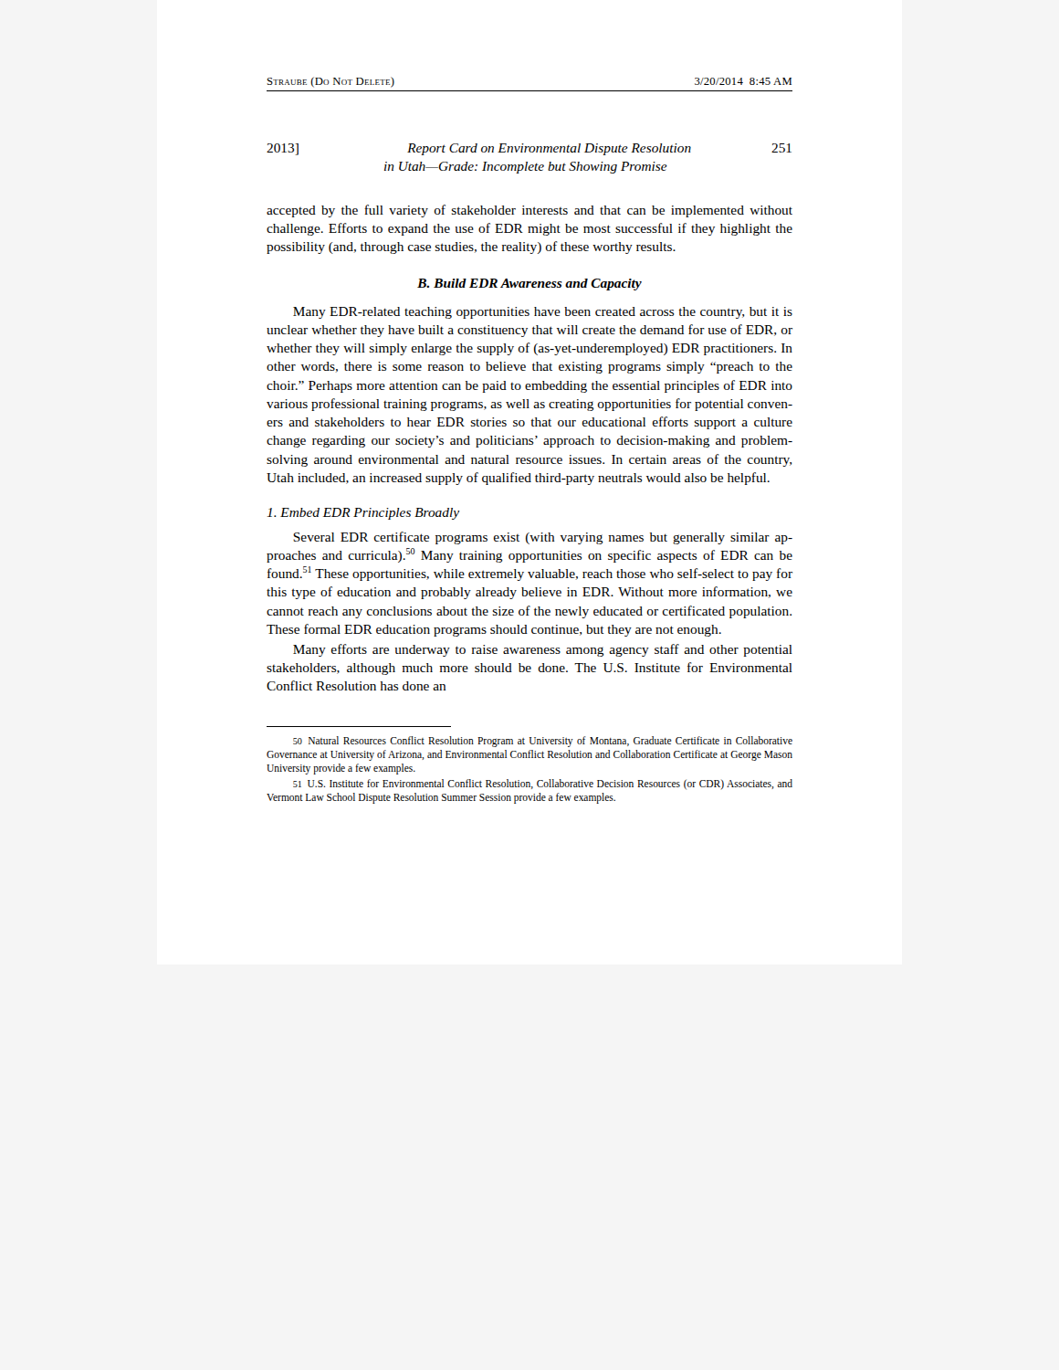Straube (Do Not Delete) 3/20/2014 8:45 AM
2013] Report Card on Environmental Dispute Resolution 251
in Utah—Grade: Incomplete but Showing Promise
accepted by the full variety of stakeholder interests and that can be implemented without challenge. Efforts to expand the use of EDR might be most successful if they highlight the possibility (and, through case studies, the reality) of these worthy results.
B. Build EDR Awareness and Capacity
Many EDR-related teaching opportunities have been created across the country, but it is unclear whether they have built a constituency that will create the demand for use of EDR, or whether they will simply enlarge the supply of (as-yet-underemployed) EDR practitioners. In other words, there is some reason to believe that existing programs simply “preach to the choir.” Perhaps more attention can be paid to embedding the essential principles of EDR into various professional training programs, as well as creating opportunities for potential conveners and stakeholders to hear EDR stories so that our educational efforts support a culture change regarding our society’s and politicians’ approach to decision-making and problem-solving around environmental and natural resource issues. In certain areas of the country, Utah included, an increased supply of qualified third-party neutrals would also be helpful.
1. Embed EDR Principles Broadly
Several EDR certificate programs exist (with varying names but generally similar approaches and curricula).50 Many training opportunities on specific aspects of EDR can be found.51 These opportunities, while extremely valuable, reach those who self-select to pay for this type of education and probably already believe in EDR. Without more information, we cannot reach any conclusions about the size of the newly educated or certificated population. These formal EDR education programs should continue, but they are not enough.
Many efforts are underway to raise awareness among agency staff and other potential stakeholders, although much more should be done. The U.S. Institute for Environmental Conflict Resolution has done an
50 Natural Resources Conflict Resolution Program at University of Montana, Graduate Certificate in Collaborative Governance at University of Arizona, and Environmental Conflict Resolution and Collaboration Certificate at George Mason University provide a few examples.
51 U.S. Institute for Environmental Conflict Resolution, Collaborative Decision Resources (or CDR) Associates, and Vermont Law School Dispute Resolution Summer Session provide a few examples.